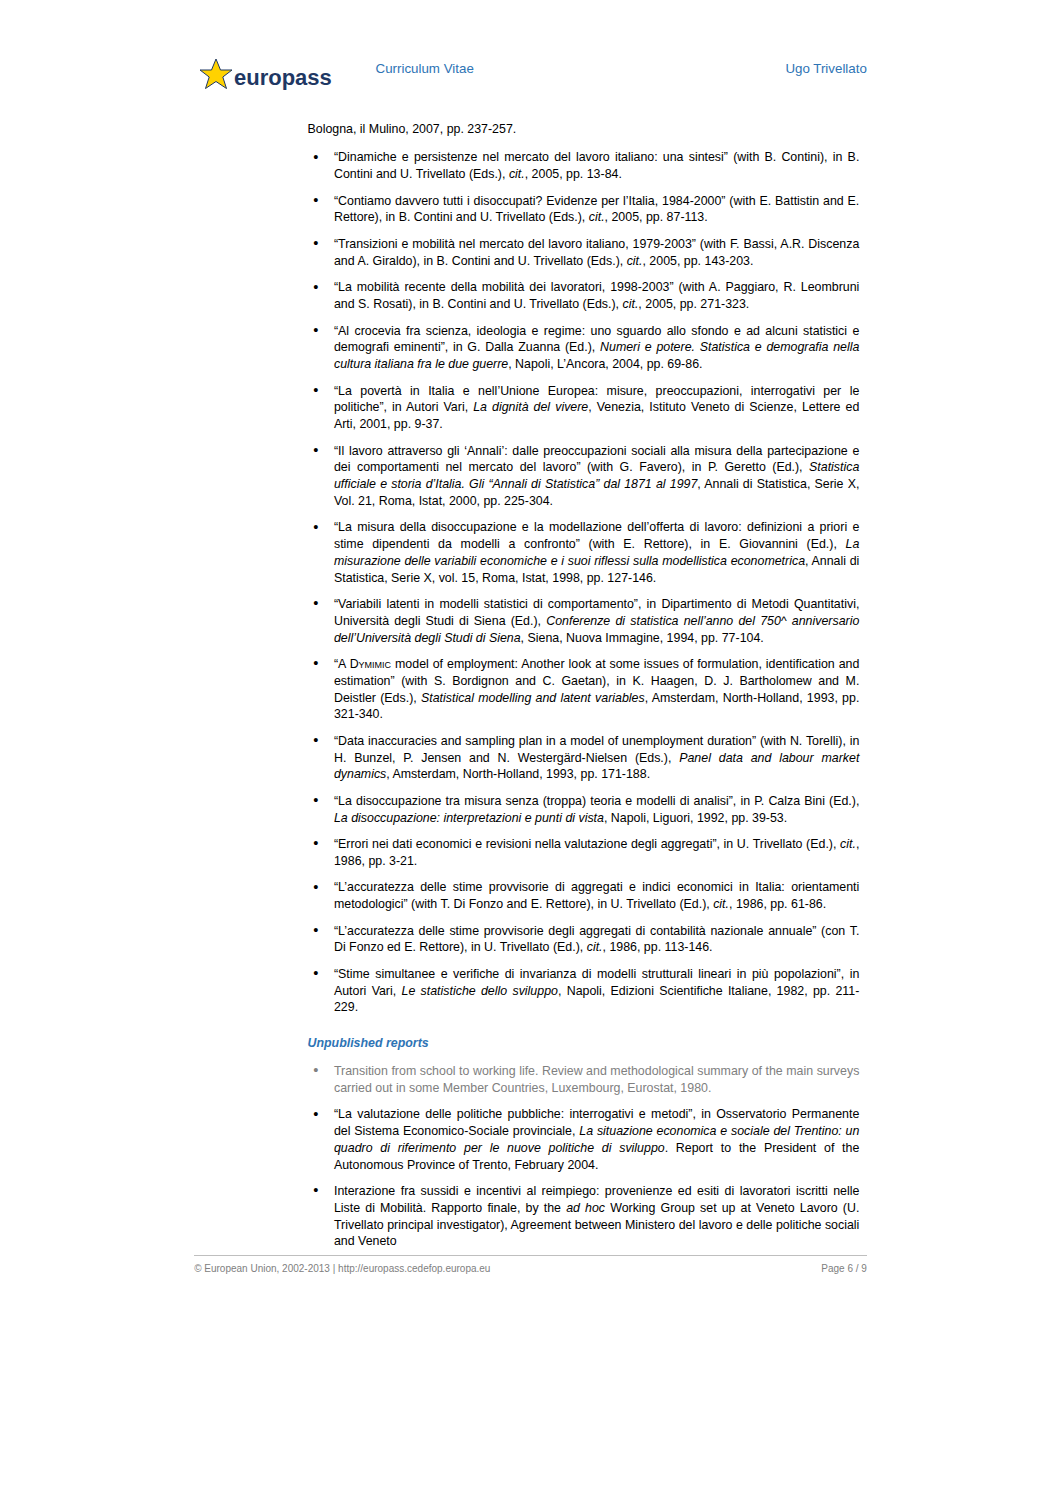europass
Curriculum Vitae
Ugo Trivellato
Bologna, il Mulino, 2007, pp. 237-257.
“Dinamiche e persistenze nel mercato del lavoro italiano: una sintesi” (with B. Contini), in B. Contini and U. Trivellato (Eds.), cit., 2005, pp. 13-84.
“Contiamo davvero tutti i disoccupati? Evidenze per l’Italia, 1984-2000” (with E. Battistin and E. Rettore), in B. Contini and U. Trivellato (Eds.), cit., 2005, pp. 87-113.
“Transizioni e mobilità nel mercato del lavoro italiano, 1979-2003” (with F. Bassi, A.R. Discenza and A. Giraldo), in B. Contini and U. Trivellato (Eds.), cit., 2005, pp. 143-203.
“La mobilità recente della mobilità dei lavoratori, 1998-2003” (with A. Paggiaro, R. Leombruni and S. Rosati), in B. Contini and U. Trivellato (Eds.), cit., 2005, pp. 271-323.
“Al crocevia fra scienza, ideologia e regime: uno sguardo allo sfondo e ad alcuni statistici e demografi eminenti”, in G. Dalla Zuanna (Ed.), Numeri e potere. Statistica e demografia nella cultura italiana fra le due guerre, Napoli, L’Ancora, 2004, pp. 69-86.
“La povertà in Italia e nell’Unione Europea: misure, preoccupazioni, interrogativi per le politiche”, in Autori Vari, La dignità del vivere, Venezia, Istituto Veneto di Scienze, Lettere ed Arti, 2001, pp. 9-37.
“Il lavoro attraverso gli ‘Annali’: dalle preoccupazioni sociali alla misura della partecipazione e dei comportamenti nel mercato del lavoro” (with G. Favero), in P. Geretto (Ed.), Statistica ufficiale e storia d’Italia. Gli “Annali di Statistica” dal 1871 al 1997, Annali di Statistica, Serie X, Vol. 21, Roma, Istat, 2000, pp. 225-304.
“La misura della disoccupazione e la modellazione dell’offerta di lavoro: definizioni a priori e stime dipendenti da modelli a confronto” (with E. Rettore), in E. Giovannini (Ed.), La misurazione delle variabili economiche e i suoi riflessi sulla modellistica econometrica, Annali di Statistica, Serie X, vol. 15, Roma, Istat, 1998, pp. 127-146.
“Variabili latenti in modelli statistici di comportamento”, in Dipartimento di Metodi Quantitativi, Università degli Studi di Siena (Ed.), Conferenze di statistica nell’anno del 750^ anniversario dell’Università degli Studi di Siena, Siena, Nuova Immagine, 1994, pp. 77-104.
“A Dymimic model of employment: Another look at some issues of formulation, identification and estimation” (with S. Bordignon and C. Gaetan), in K. Haagen, D. J. Bartholomew and M. Deistler (Eds.), Statistical modelling and latent variables, Amsterdam, North-Holland, 1993, pp. 321-340.
“Data inaccuracies and sampling plan in a model of unemployment duration” (with N. Torelli), in H. Bunzel, P. Jensen and N. Westergärd-Nielsen (Eds.), Panel data and labour market dynamics, Amsterdam, North-Holland, 1993, pp. 171-188.
“La disoccupazione tra misura senza (troppa) teoria e modelli di analisi”, in P. Calza Bini (Ed.), La disoccupazione: interpretazioni e punti di vista, Napoli, Liguori, 1992, pp. 39-53.
“Errori nei dati economici e revisioni nella valutazione degli aggregati”, in U. Trivellato (Ed.), cit., 1986, pp. 3-21.
“L’accuratezza delle stime provvisorie di aggregati e indici economici in Italia: orientamenti metodologici” (with T. Di Fonzo and E. Rettore), in U. Trivellato (Ed.), cit., 1986, pp. 61-86.
“L’accuratezza delle stime provvisorie degli aggregati di contabilità nazionale annuale” (con T. Di Fonzo ed E. Rettore), in U. Trivellato (Ed.), cit., 1986, pp. 113-146.
“Stime simultanee e verifiche di invarianza di modelli strutturali lineari in più popolazioni”, in Autori Vari, Le statistiche dello sviluppo, Napoli, Edizioni Scientifiche Italiane, 1982, pp. 211-229.
Unpublished reports
Transition from school to working life. Review and methodological summary of the main surveys carried out in some Member Countries, Luxembourg, Eurostat, 1980.
“La valutazione delle politiche pubbliche: interrogativi e metodi”, in Osservatorio Permanente del Sistema Economico-Sociale provinciale, La situazione economica e sociale del Trentino: un quadro di riferimento per le nuove politiche di sviluppo. Report to the President of the Autonomous Province of Trento, February 2004.
Interazione fra sussidi e incentivi al reimpiego: provenienze ed esiti di lavoratori iscritti nelle Liste di Mobilità. Rapporto finale, by the ad hoc Working Group set up at Veneto Lavoro (U. Trivellato principal investigator), Agreement between Ministero del lavoro e delle politiche sociali and Veneto
© European Union, 2002-2013 | http://europass.cedefop.europa.eu
Page 6 / 9